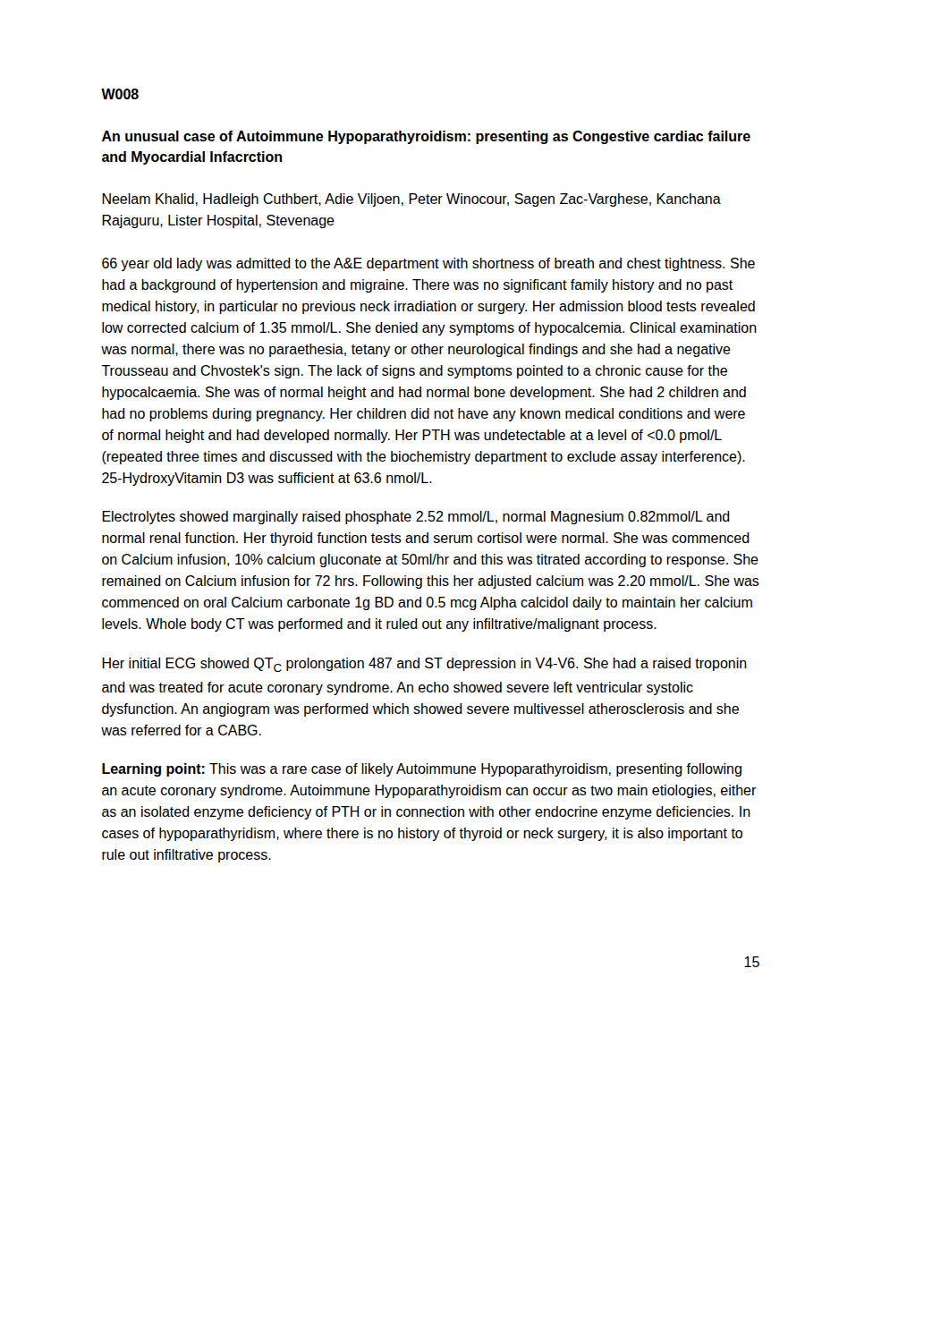W008
An unusual case of Autoimmune Hypoparathyroidism: presenting as Congestive cardiac failure and Myocardial Infacrction
Neelam Khalid, Hadleigh Cuthbert, Adie Viljoen, Peter Winocour, Sagen Zac-Varghese, Kanchana Rajaguru, Lister Hospital, Stevenage
66 year old lady was admitted to the A&E department with shortness of breath and chest tightness. She had a background of hypertension and migraine. There was no significant family history and no past medical history, in particular no previous neck irradiation or surgery. Her admission blood tests revealed low corrected calcium of 1.35 mmol/L. She denied any symptoms of hypocalcemia. Clinical examination was normal, there was no paraethesia, tetany or other neurological findings and she had a negative Trousseau and Chvostek's sign. The lack of signs and symptoms pointed to a chronic cause for the hypocalcaemia. She was of normal height and had normal bone development. She had 2 children and had no problems during pregnancy. Her children did not have any known medical conditions and were of normal height and had developed normally. Her PTH was undetectable at a level of <0.0 pmol/L (repeated three times and discussed with the biochemistry department to exclude assay interference). 25-HydroxyVitamin D3 was sufficient at 63.6 nmol/L.
Electrolytes showed marginally raised phosphate 2.52 mmol/L, normal Magnesium 0.82mmol/L and normal renal function. Her thyroid function tests and serum cortisol were normal. She was commenced on Calcium infusion, 10% calcium gluconate at 50ml/hr and this was titrated according to response. She remained on Calcium infusion for 72 hrs. Following this her adjusted calcium was 2.20 mmol/L. She was commenced on oral Calcium carbonate 1g BD and 0.5 mcg Alpha calcidol daily to maintain her calcium levels. Whole body CT was performed and it ruled out any infiltrative/malignant process.
Her initial ECG showed QTC prolongation 487 and ST depression in V4-V6. She had a raised troponin and was treated for acute coronary syndrome. An echo showed severe left ventricular systolic dysfunction. An angiogram was performed which showed severe multivessel atherosclerosis and she was referred for a CABG.
Learning point: This was a rare case of likely Autoimmune Hypoparathyroidism, presenting following an acute coronary syndrome. Autoimmune Hypoparathyroidism can occur as two main etiologies, either as an isolated enzyme deficiency of PTH or in connection with other endocrine enzyme deficiencies. In cases of hypoparathyridism, where there is no history of thyroid or neck surgery, it is also important to rule out infiltrative process.
15